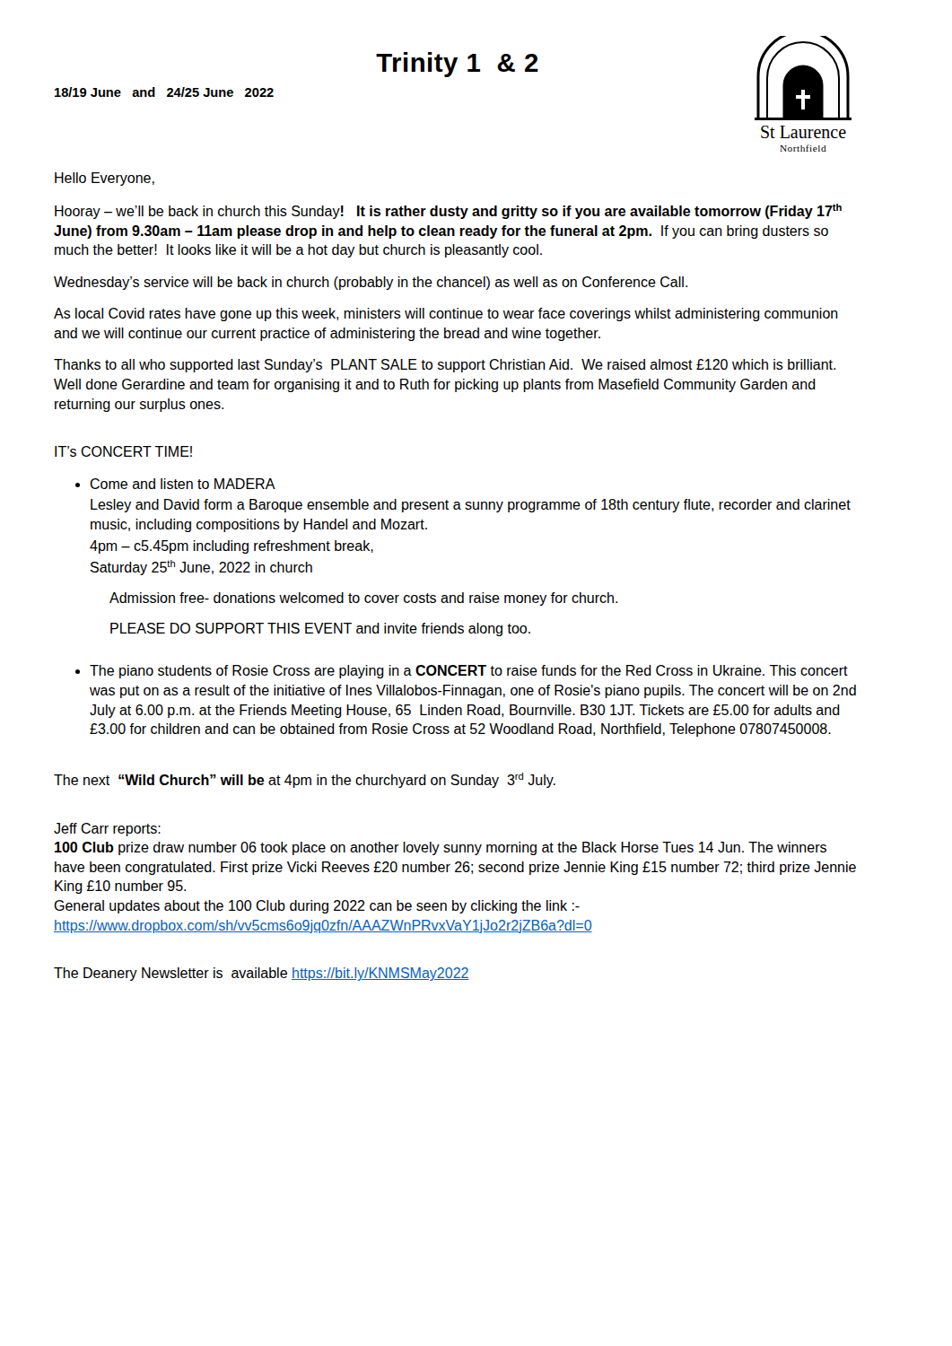St Laurence
Northfield
Trinity 1 & 2
18/19 June and 24/25 June 2022
Hello Everyone,
Hooray – we’ll be back in church this Sunday! It is rather dusty and gritty so if you are available tomorrow (Friday 17th June) from 9.30am – 11am please drop in and help to clean ready for the funeral at 2pm. If you can bring dusters so much the better! It looks like it will be a hot day but church is pleasantly cool.
Wednesday’s service will be back in church (probably in the chancel) as well as on Conference Call.
As local Covid rates have gone up this week, ministers will continue to wear face coverings whilst administering communion and we will continue our current practice of administering the bread and wine together.
Thanks to all who supported last Sunday’s PLANT SALE to support Christian Aid. We raised almost £120 which is brilliant. Well done Gerardine and team for organising it and to Ruth for picking up plants from Masefield Community Garden and returning our surplus ones.
IT’s CONCERT TIME!
Come and listen to MADERA
Lesley and David form a Baroque ensemble and present a sunny programme of 18th century flute, recorder and clarinet music, including compositions by Handel and Mozart.
4pm – c5.45pm including refreshment break,
Saturday 25th June, 2022 in church
Admission free- donations welcomed to cover costs and raise money for church.
PLEASE DO SUPPORT THIS EVENT and invite friends along too.
The piano students of Rosie Cross are playing in a CONCERT to raise funds for the Red Cross in Ukraine. This concert was put on as a result of the initiative of Ines Villalobos-Finnagan, one of Rosie's piano pupils. The concert will be on 2nd July at 6.00 p.m. at the Friends Meeting House, 65 Linden Road, Bournville. B30 1JT. Tickets are £5.00 for adults and £3.00 for children and can be obtained from Rosie Cross at 52 Woodland Road, Northfield, Telephone 07807450008.
The next “Wild Church” will be at 4pm in the churchyard on Sunday 3rd July.
Jeff Carr reports:
100 Club prize draw number 06 took place on another lovely sunny morning at the Black Horse Tues 14 Jun. The winners have been congratulated. First prize Vicki Reeves £20 number 26; second prize Jennie King £15 number 72; third prize Jennie King £10 number 95.
General updates about the 100 Club during 2022 can be seen by clicking the link :-
https://www.dropbox.com/sh/vv5cms6o9jq0zfn/AAAZWnPRvxVaY1jJo2r2jZB6a?dl=0
The Deanery Newsletter is available https://bit.ly/KNMSMay2022